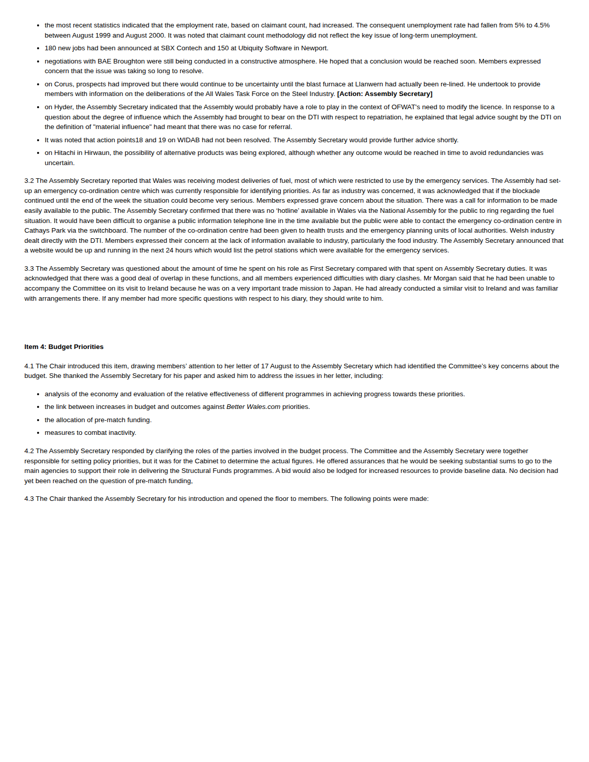the most recent statistics indicated that the employment rate, based on claimant count, had increased. The consequent unemployment rate had fallen from 5% to 4.5% between August 1999 and August 2000. It was noted that claimant count methodology did not reflect the key issue of long-term unemployment.
180 new jobs had been announced at SBX Contech and 150 at Ubiquity Software in Newport.
negotiations with BAE Broughton were still being conducted in a constructive atmosphere. He hoped that a conclusion would be reached soon. Members expressed concern that the issue was taking so long to resolve.
on Corus, prospects had improved but there would continue to be uncertainty until the blast furnace at Llanwern had actually been re-lined. He undertook to provide members with information on the deliberations of the All Wales Task Force on the Steel Industry. [Action: Assembly Secretary]
on Hyder, the Assembly Secretary indicated that the Assembly would probably have a role to play in the context of OFWAT's need to modify the licence. In response to a question about the degree of influence which the Assembly had brought to bear on the DTI with respect to repatriation, he explained that legal advice sought by the DTI on the definition of "material influence" had meant that there was no case for referral.
It was noted that action points18 and 19 on WIDAB had not been resolved. The Assembly Secretary would provide further advice shortly.
on Hitachi in Hirwaun, the possibility of alternative products was being explored, although whether any outcome would be reached in time to avoid redundancies was uncertain.
3.2 The Assembly Secretary reported that Wales was receiving modest deliveries of fuel, most of which were restricted to use by the emergency services. The Assembly had set-up an emergency co-ordination centre which was currently responsible for identifying priorities. As far as industry was concerned, it was acknowledged that if the blockade continued until the end of the week the situation could become very serious. Members expressed grave concern about the situation. There was a call for information to be made easily available to the public. The Assembly Secretary confirmed that there was no ‘hotline’ available in Wales via the National Assembly for the public to ring regarding the fuel situation. It would have been difficult to organise a public information telephone line in the time available but the public were able to contact the emergency co-ordination centre in Cathays Park via the switchboard. The number of the co-ordination centre had been given to health trusts and the emergency planning units of local authorities. Welsh industry dealt directly with the DTI. Members expressed their concern at the lack of information available to industry, particularly the food industry. The Assembly Secretary announced that a website would be up and running in the next 24 hours which would list the petrol stations which were available for the emergency services.
3.3 The Assembly Secretary was questioned about the amount of time he spent on his role as First Secretary compared with that spent on Assembly Secretary duties. It was acknowledged that there was a good deal of overlap in these functions, and all members experienced difficulties with diary clashes. Mr Morgan said that he had been unable to accompany the Committee on its visit to Ireland because he was on a very important trade mission to Japan. He had already conducted a similar visit to Ireland and was familiar with arrangements there. If any member had more specific questions with respect to his diary, they should write to him.
Item 4: Budget Priorities
4.1 The Chair introduced this item, drawing members’ attention to her letter of 17 August to the Assembly Secretary which had identified the Committee’s key concerns about the budget. She thanked the Assembly Secretary for his paper and asked him to address the issues in her letter, including:
analysis of the economy and evaluation of the relative effectiveness of different programmes in achieving progress towards these priorities.
the link between increases in budget and outcomes against Better Wales.com priorities.
the allocation of pre-match funding.
measures to combat inactivity.
4.2 The Assembly Secretary responded by clarifying the roles of the parties involved in the budget process. The Committee and the Assembly Secretary were together responsible for setting policy priorities, but it was for the Cabinet to determine the actual figures. He offered assurances that he would be seeking substantial sums to go to the main agencies to support their role in delivering the Structural Funds programmes. A bid would also be lodged for increased resources to provide baseline data. No decision had yet been reached on the question of pre-match funding,
4.3 The Chair thanked the Assembly Secretary for his introduction and opened the floor to members. The following points were made: